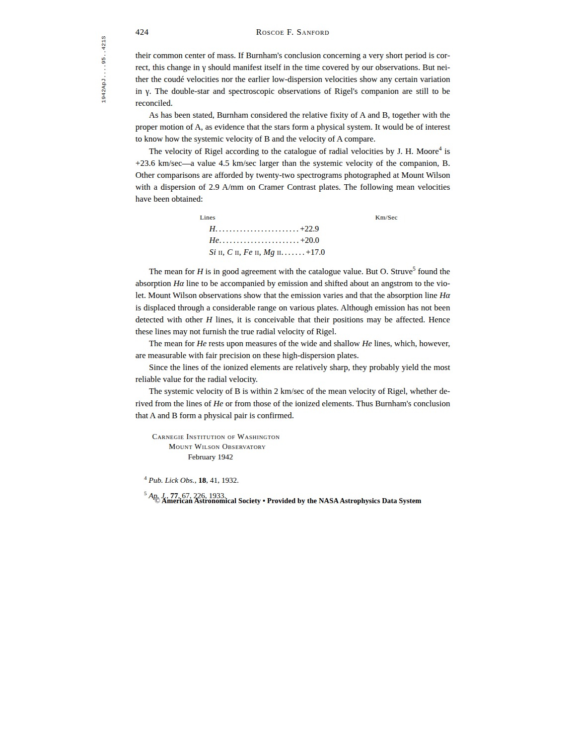1942ApJ....95..421S
424
Roscoe F. Sanford
their common center of mass. If Burnham's conclusion concerning a very short period is correct, this change in γ should manifest itself in the time covered by our observations. But neither the coudé velocities nor the earlier low-dispersion velocities show any certain variation in γ. The double-star and spectroscopic observations of Rigel's companion are still to be reconciled.
As has been stated, Burnham considered the relative fixity of A and B, together with the proper motion of A, as evidence that the stars form a physical system. It would be of interest to know how the systemic velocity of B and the velocity of A compare.
The velocity of Rigel according to the catalogue of radial velocities by J. H. Moore4 is +23.6 km/sec—a value 4.5 km/sec larger than the systemic velocity of the companion, B. Other comparisons are afforded by twenty-two spectrograms photographed at Mount Wilson with a dispersion of 2.9 A/mm on Cramer Contrast plates. The following mean velocities have been obtained:
Lines Km/Sec
H........................+22.9
He.......................+20.0
Si ii, C ii, Fe ii, Mg ii.......+17.0
The mean for H is in good agreement with the catalogue value. But O. Struve5 found the absorption Hα line to be accompanied by emission and shifted about an angstrom to the violet. Mount Wilson observations show that the emission varies and that the absorption line Hα is displaced through a considerable range on various plates. Although emission has not been detected with other H lines, it is conceivable that their positions may be affected. Hence these lines may not furnish the true radial velocity of Rigel.
The mean for He rests upon measures of the wide and shallow He lines, which, however, are measurable with fair precision on these high-dispersion plates.
Since the lines of the ionized elements are relatively sharp, they probably yield the most reliable value for the radial velocity.
The systemic velocity of B is within 2 km/sec of the mean velocity of Rigel, whether derived from the lines of He or from those of the ionized elements. Thus Burnham's conclusion that A and B form a physical pair is confirmed.
Carnegie Institution of Washington
Mount Wilson Observatory
February 1942
4 Pub. Lick Obs., 18, 41, 1932.
5 Ap. J., 77, 67, 226, 1933.
© American Astronomical Society • Provided by the NASA Astrophysics Data System